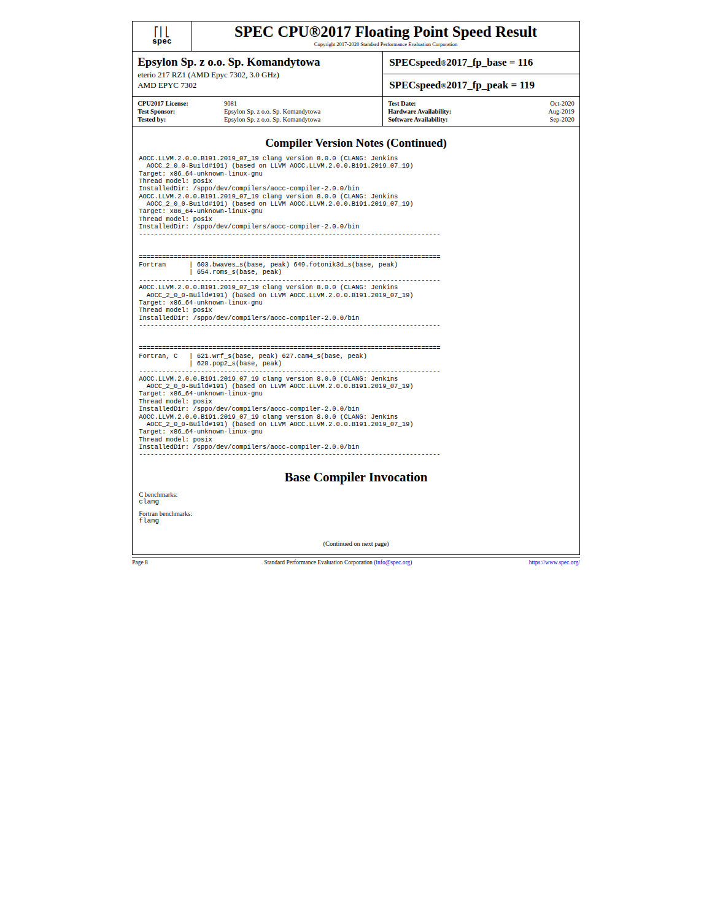⎡⎢⎣
spec
SPEC CPU®2017 Floating Point Speed Result
Copyright 2017-2020 Standard Performance Evaluation Corporation
Epsylon Sp. z o.o. Sp. Komandytowa
eterio 217 RZ1 (AMD Epyc 7302, 3.0 GHz)
AMD EPYC 7302
SPECspeed®2017_fp_base = 116
SPECspeed®2017_fp_peak = 119
| CPU2017 License: | 9081 |
| Test Sponsor: | Epsylon Sp. z o.o. Sp. Komandytowa |
| Tested by: | Epsylon Sp. z o.o. Sp. Komandytowa |
| Test Date: | Oct-2020 |
| Hardware Availability: | Aug-2019 |
| Software Availability: | Sep-2020 |
Compiler Version Notes (Continued)
AOCC.LLVM.2.0.0.B191.2019_07_19 clang version 8.0.0 (CLANG: Jenkins
  AOCC_2_0_0-Build#191) (based on LLVM AOCC.LLVM.2.0.0.B191.2019_07_19)
Target: x86_64-unknown-linux-gnu
Thread model: posix
InstalledDir: /sppo/dev/compilers/aocc-compiler-2.0.0/bin
AOCC.LLVM.2.0.0.B191.2019_07_19 clang version 8.0.0 (CLANG: Jenkins
  AOCC_2_0_0-Build#191) (based on LLVM AOCC.LLVM.2.0.0.B191.2019_07_19)
Target: x86_64-unknown-linux-gnu
Thread model: posix
InstalledDir: /sppo/dev/compilers/aocc-compiler-2.0.0/bin
------------------------------------------------------------------------------


==============================================================================
Fortran      | 603.bwaves_s(base, peak) 649.fotonik3d_s(base, peak)
             | 654.roms_s(base, peak)
------------------------------------------------------------------------------
AOCC.LLVM.2.0.0.B191.2019_07_19 clang version 8.0.0 (CLANG: Jenkins
  AOCC_2_0_0-Build#191) (based on LLVM AOCC.LLVM.2.0.0.B191.2019_07_19)
Target: x86_64-unknown-linux-gnu
Thread model: posix
InstalledDir: /sppo/dev/compilers/aocc-compiler-2.0.0/bin
------------------------------------------------------------------------------


==============================================================================
Fortran, C   | 621.wrf_s(base, peak) 627.cam4_s(base, peak)
             | 628.pop2_s(base, peak)
------------------------------------------------------------------------------
AOCC.LLVM.2.0.0.B191.2019_07_19 clang version 8.0.0 (CLANG: Jenkins
  AOCC_2_0_0-Build#191) (based on LLVM AOCC.LLVM.2.0.0.B191.2019_07_19)
Target: x86_64-unknown-linux-gnu
Thread model: posix
InstalledDir: /sppo/dev/compilers/aocc-compiler-2.0.0/bin
AOCC.LLVM.2.0.0.B191.2019_07_19 clang version 8.0.0 (CLANG: Jenkins
  AOCC_2_0_0-Build#191) (based on LLVM AOCC.LLVM.2.0.0.B191.2019_07_19)
Target: x86_64-unknown-linux-gnu
Thread model: posix
InstalledDir: /sppo/dev/compilers/aocc-compiler-2.0.0/bin
------------------------------------------------------------------------------
Base Compiler Invocation
C benchmarks:
clang
Fortran benchmarks:
flang
(Continued on next page)
Page 8
Standard Performance Evaluation Corporation (info@spec.org)
https://www.spec.org/